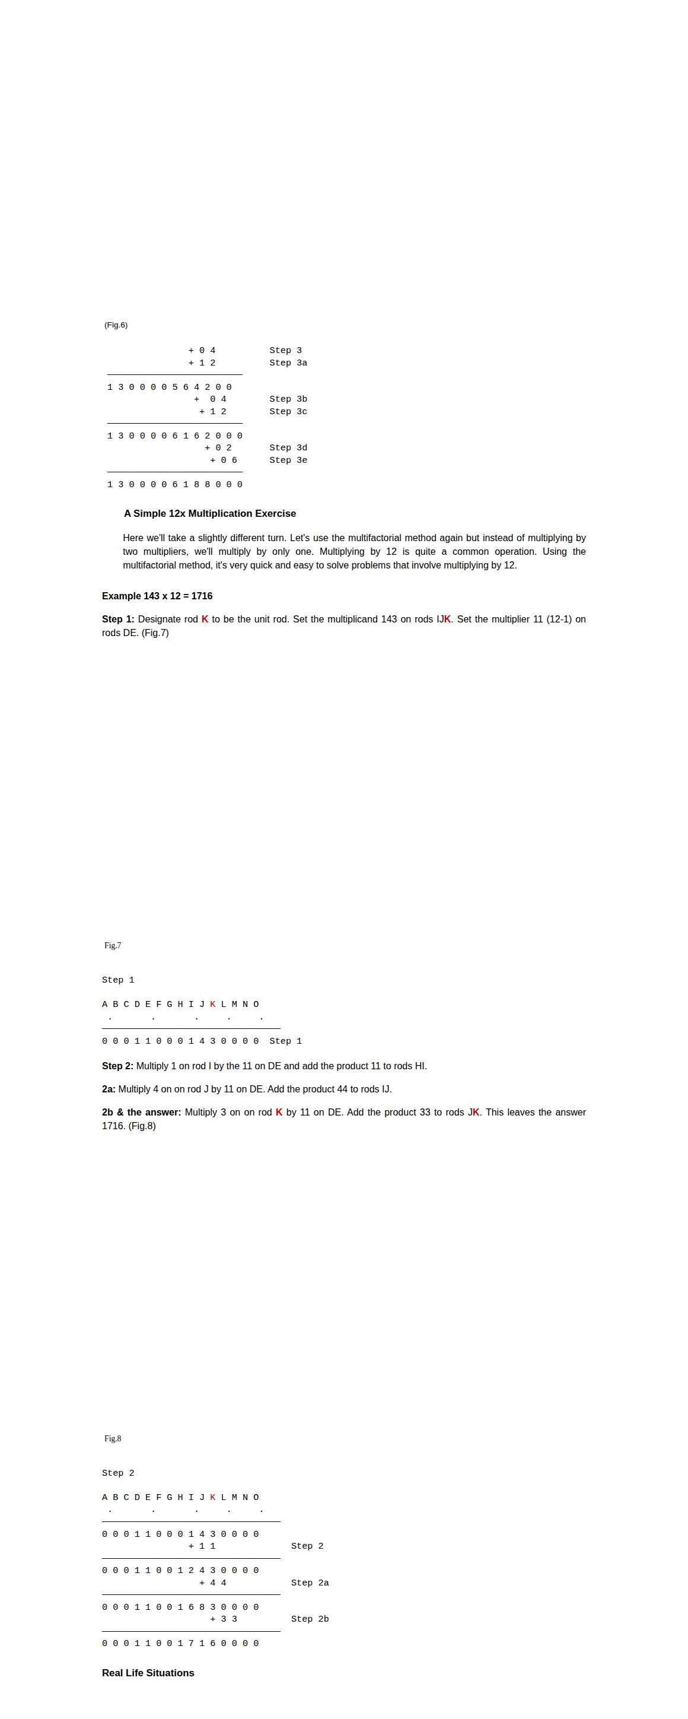(Fig.6)
                + 0 4          Step 3
                + 1 2          Step 3a
 ─────────────────────────
 1 3 0 0 0 0 5 6 4 2 0 0
                 +  0 4        Step 3b
                  + 1 2        Step 3c
 ─────────────────────────
 1 3 0 0 0 0 6 1 6 2 0 0 0
                   + 0 2       Step 3d
                    + 0 6      Step 3e
 ─────────────────────────
 1 3 0 0 0 0 6 1 8 8 0 0 0
A Simple 12x Multiplication Exercise
Here we'll take a slightly different turn. Let's use the multifactorial method again but instead of multiplying by two multipliers, we'll multiply by only one. Multiplying by 12 is quite a common operation. Using the multifactorial method, it's very quick and easy to solve problems that involve multiplying by 12.
Example 143 x 12 = 1716
Step 1: Designate rod K to be the unit rod. Set the multiplicand 143 on rods IJK. Set the multiplier 11 (12-1) on rods DE. (Fig.7)
Fig.7
Step 1

A B C D E F G H I J K L M N O
 .       .       .     .     .
─────────────────────────────────
0 0 0 1 1 0 0 0 1 4 3 0 0 0 0  Step 1
Step 2: Multiply 1 on rod I by the 11 on DE and add the product 11 to rods HI.
2a: Multiply 4 on on rod J by 11 on DE. Add the product 44 to rods IJ.
2b & the answer: Multiply 3 on on rod K by 11 on DE. Add the product 33 to rods JK. This leaves the answer 1716. (Fig.8)
Fig.8
Step 2

A B C D E F G H I J K L M N O
 .       .       .     .     .
─────────────────────────────────
0 0 0 1 1 0 0 0 1 4 3 0 0 0 0
                + 1 1              Step 2
─────────────────────────────────
0 0 0 1 1 0 0 1 2 4 3 0 0 0 0
                  + 4 4            Step 2a
─────────────────────────────────
0 0 0 1 1 0 0 1 6 8 3 0 0 0 0
                    + 3 3          Step 2b
─────────────────────────────────
0 0 0 1 1 0 0 1 7 1 6 0 0 0 0
Real Life Situations